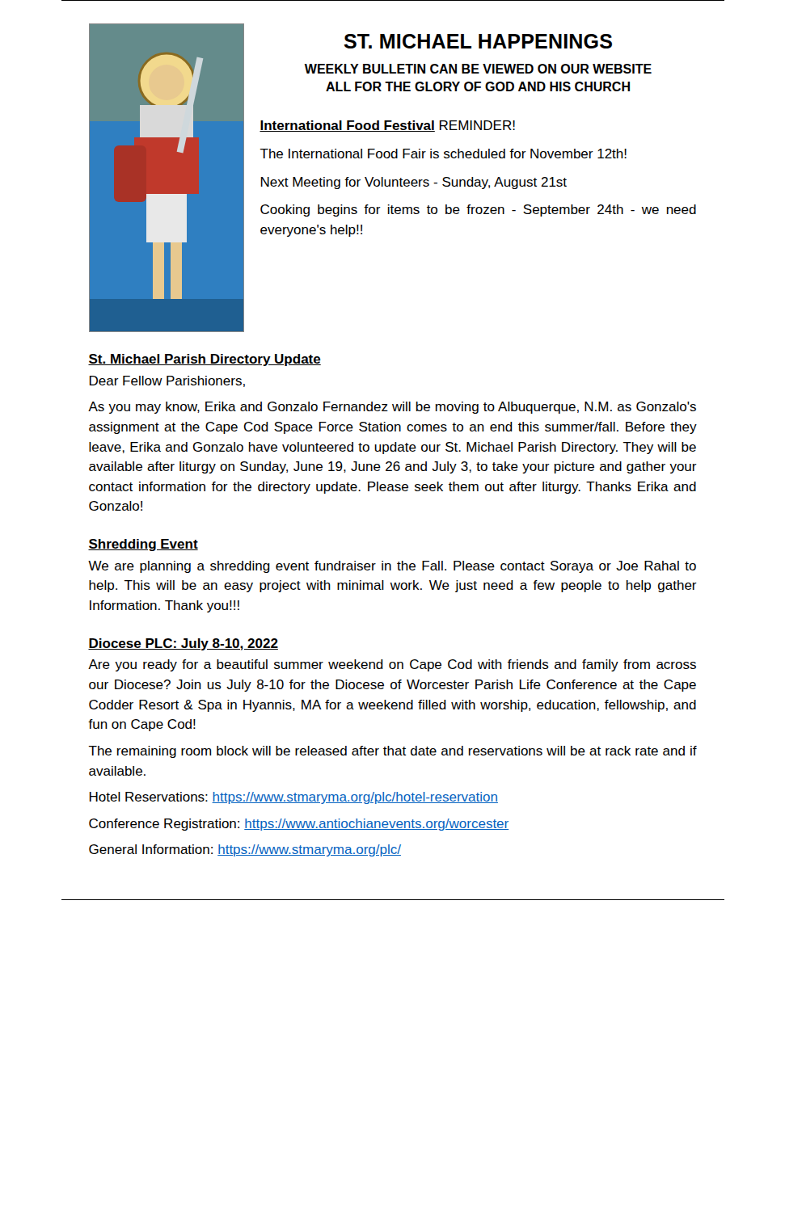ST. MICHAEL HAPPENINGS
WEEKLY BULLETIN CAN BE VIEWED ON OUR WEBSITE
ALL FOR THE GLORY OF GOD AND HIS CHURCH
International Food Festival REMINDER!
The International Food Fair is scheduled for November 12th!
Next Meeting for Volunteers - Sunday, August 21st
Cooking begins for items to be frozen - September 24th - we need everyone's help!!
St. Michael Parish Directory Update
Dear Fellow Parishioners,
As you may know, Erika and Gonzalo Fernandez will be moving to Albuquerque, N.M. as Gonzalo's assignment at the Cape Cod Space Force Station comes to an end this summer/fall. Before they leave, Erika and Gonzalo have volunteered to update our St. Michael Parish Directory. They will be available after liturgy on Sunday, June 19, June 26 and July 3, to take your picture and gather your contact information for the directory update. Please seek them out after liturgy. Thanks Erika and Gonzalo!
Shredding Event
We are planning a shredding event fundraiser in the Fall. Please contact Soraya or Joe Rahal to help. This will be an easy project with minimal work. We just need a few people to help gather Information. Thank you!!!
Diocese PLC: July 8-10, 2022
Are you ready for a beautiful summer weekend on Cape Cod with friends and family from across our Diocese? Join us July 8-10 for the Diocese of Worcester Parish Life Conference at the Cape Codder Resort & Spa in Hyannis, MA for a weekend filled with worship, education, fellowship, and fun on Cape Cod!
The remaining room block will be released after that date and reservations will be at rack rate and if available.
Hotel Reservations: https://www.stmaryma.org/plc/hotel-reservation
Conference Registration: https://www.antiochianevents.org/worcester
General Information: https://www.stmaryma.org/plc/